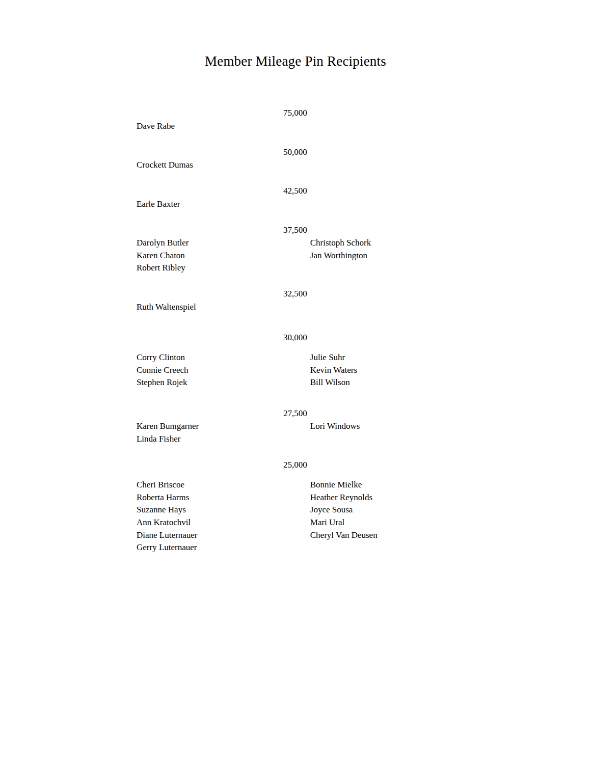Member Mileage Pin Recipients
75,000
Dave Rabe
50,000
Crockett Dumas
42,500
Earle Baxter
37,500
Darolyn Butler
Karen Chaton
Robert Ribley
Christoph Schork
Jan Worthington
32,500
Ruth Waltenspiel
30,000
Corry Clinton
Connie Creech
Stephen Rojek
Julie Suhr
Kevin Waters
Bill Wilson
27,500
Karen Bumgarner
Linda Fisher
Lori Windows
25,000
Cheri Briscoe
Roberta Harms
Suzanne Hays
Ann Kratochvil
Diane Luternauer
Gerry Luternauer
Bonnie Mielke
Heather Reynolds
Joyce Sousa
Mari Ural
Cheryl Van Deusen